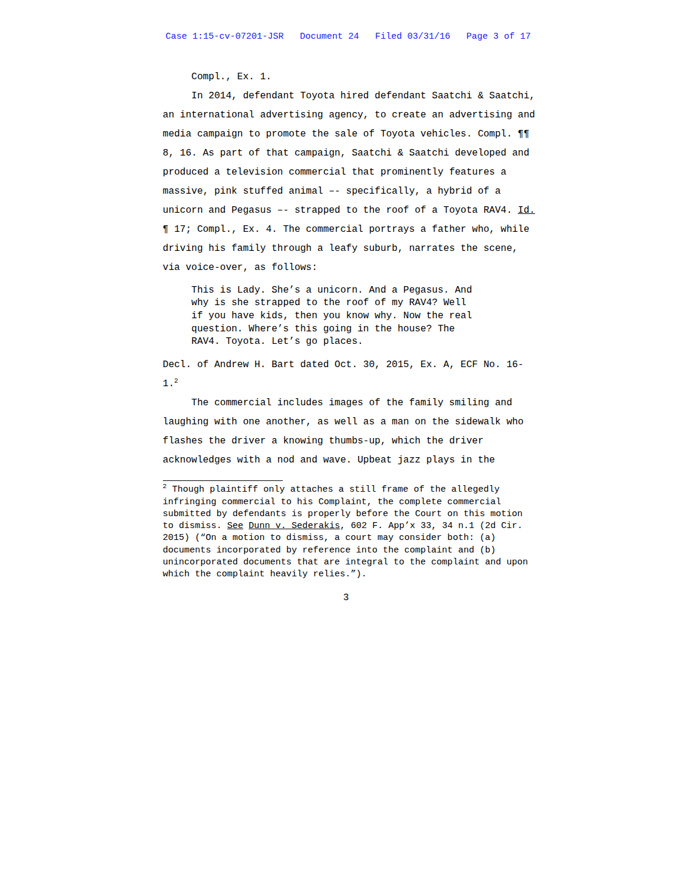Case 1:15-cv-07201-JSR Document 24 Filed 03/31/16 Page 3 of 17
Compl., Ex. 1.
In 2014, defendant Toyota hired defendant Saatchi & Saatchi, an international advertising agency, to create an advertising and media campaign to promote the sale of Toyota vehicles. Compl. ¶¶ 8, 16. As part of that campaign, Saatchi & Saatchi developed and produced a television commercial that prominently features a massive, pink stuffed animal –- specifically, a hybrid of a unicorn and Pegasus –- strapped to the roof of a Toyota RAV4. Id. ¶ 17; Compl., Ex. 4. The commercial portrays a father who, while driving his family through a leafy suburb, narrates the scene, via voice-over, as follows:
This is Lady. She’s a unicorn. And a Pegasus. And why is she strapped to the roof of my RAV4? Well if you have kids, then you know why. Now the real question. Where’s this going in the house? The RAV4. Toyota. Let’s go places.
Decl. of Andrew H. Bart dated Oct. 30, 2015, Ex. A, ECF No. 16-1.2
The commercial includes images of the family smiling and laughing with one another, as well as a man on the sidewalk who flashes the driver a knowing thumbs-up, which the driver acknowledges with a nod and wave. Upbeat jazz plays in the
2 Though plaintiff only attaches a still frame of the allegedly infringing commercial to his Complaint, the complete commercial submitted by defendants is properly before the Court on this motion to dismiss. See Dunn v. Sederakis, 602 F. App’x 33, 34 n.1 (2d Cir. 2015) (“On a motion to dismiss, a court may consider both: (a) documents incorporated by reference into the complaint and (b) unincorporated documents that are integral to the complaint and upon which the complaint heavily relies.”).
3